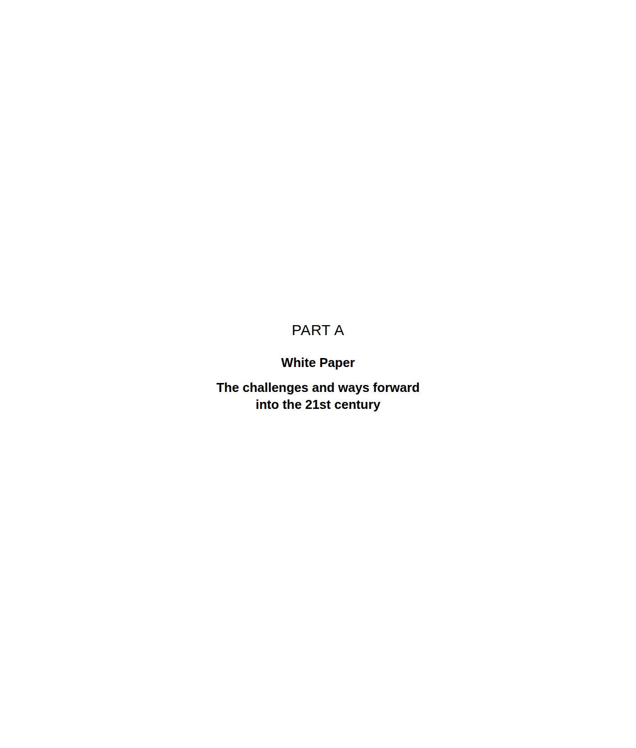PART A
White Paper
The challenges and ways forwardinto the 21st century